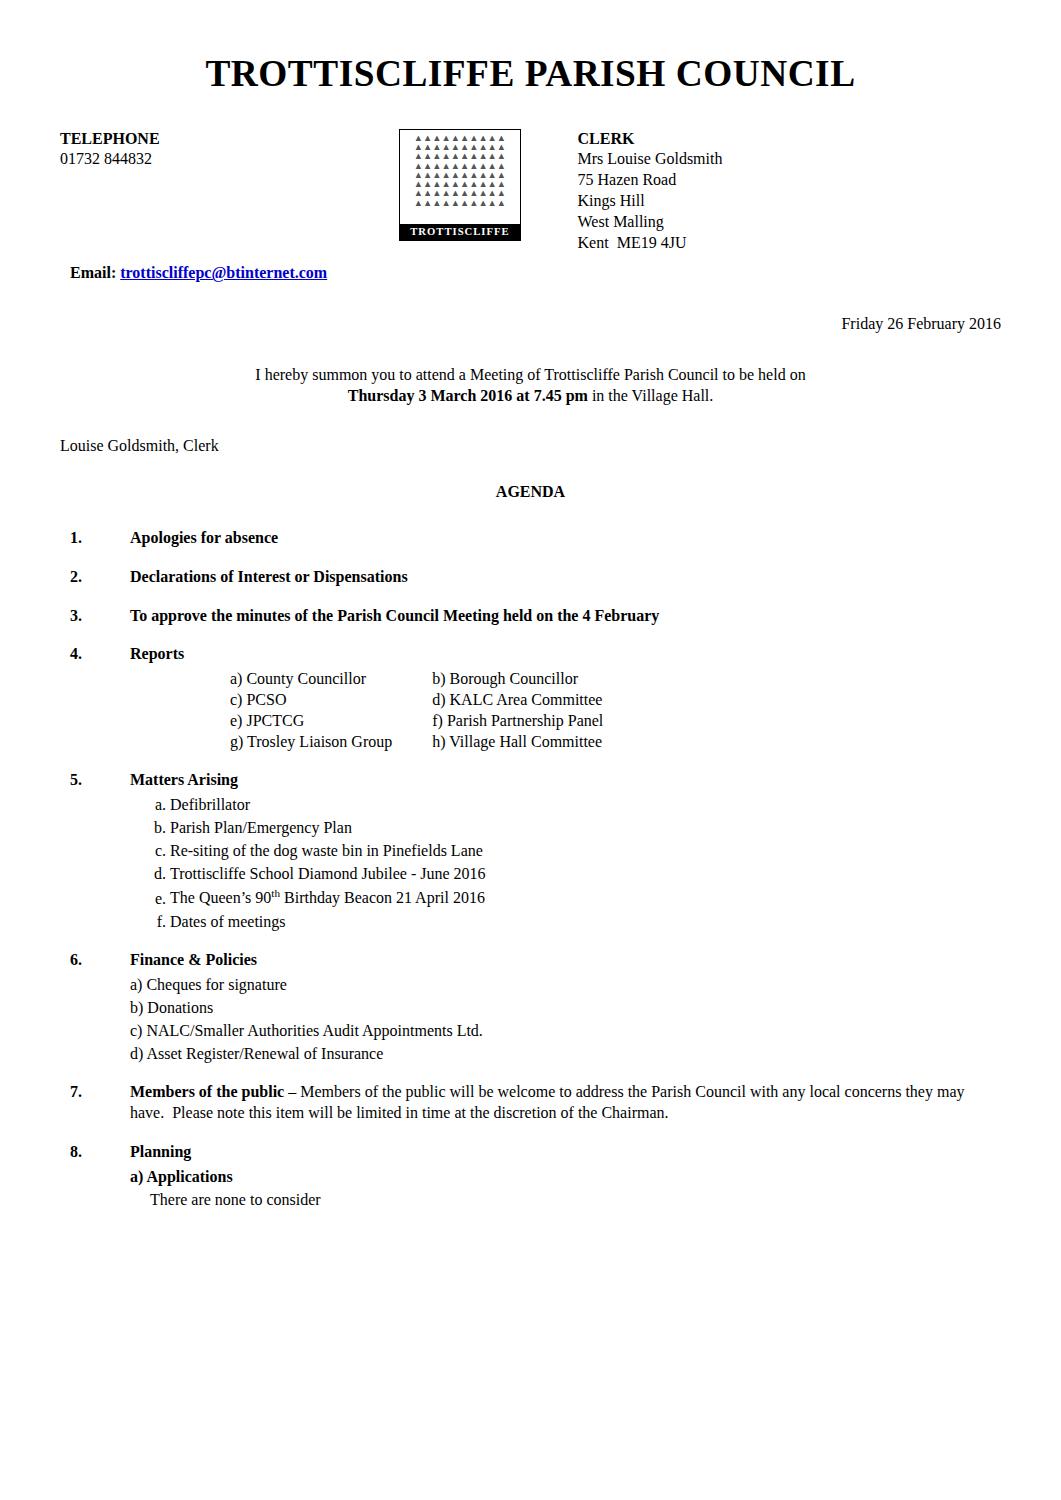TROTTISCLIFFE PARISH COUNCIL
| TELEPHONE | ▲▲▲▲▲▲▲▲▲▲ ▲▲▲▲▲▲▲▲▲▲ ▲▲▲▲▲▲▲▲▲▲ ▲▲▲▲▲▲▲▲▲▲ ▲▲▲▲▲▲▲▲▲▲ ▲▲▲▲▲▲▲▲▲▲ ▲▲▲▲▲▲▲▲▲▲ ▲▲▲▲▲▲▲▲▲▲ TROTTISCLIFFE | CLERK |
| 01732 844832 | Mrs Louise Goldsmith 75 Hazen Road Kings Hill West Malling Kent ME19 4JU |
Email: trottiscliffepc@btinternet.com
Friday 26 February 2016
I hereby summon you to attend a Meeting of Trottiscliffe Parish Council to be held on
Thursday 3 March 2016 at 7.45 pm in the Village Hall.
Louise Goldsmith, Clerk
AGENDA
Apologies for absence
Declarations of Interest or Dispensations
To approve the minutes of the Parish Council Meeting held on the 4 February
Reports
| a) County Councillor | b) Borough Councillor |
| c) PCSO | d) KALC Area Committee |
| e) JPCTCG | f) Parish Partnership Panel |
| g) Trosley Liaison Group | h) Village Hall Committee |
Matters Arising
Defibrillator
Parish Plan/Emergency Plan
Re-siting of the dog waste bin in Pinefields Lane
Trottiscliffe School Diamond Jubilee - June 2016
The Queen’s 90th Birthday Beacon 21 April 2016
Dates of meetings
Finance & Policies
a) Cheques for signature
b) Donations
c) NALC/Smaller Authorities Audit Appointments Ltd.
d) Asset Register/Renewal of Insurance
Members of the public – Members of the public will be welcome to address the Parish Council with any local concerns they may have. Please note this item will be limited in time at the discretion of the Chairman.
Planning
a) Applications
There are none to consider